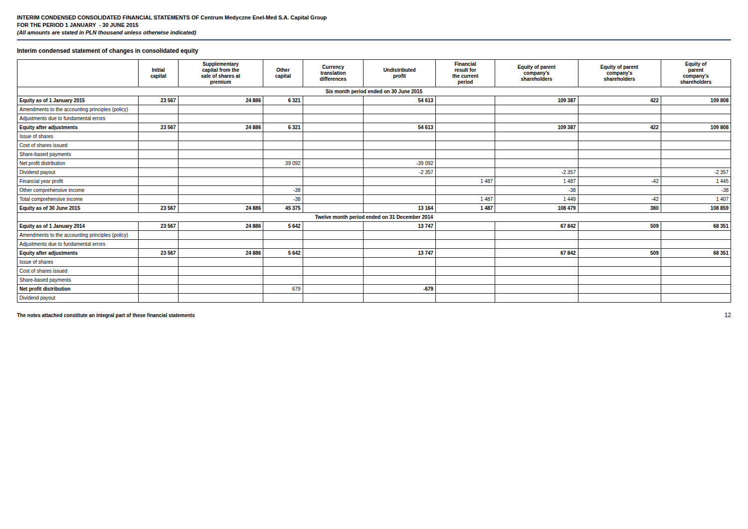INTERIM CONDENSED CONSOLIDATED FINANCIAL STATEMENTS OF Centrum Medyczne Enel-Med S.A. Capital Group
FOR THE PERIOD 1 JANUARY - 30 JUNE 2015
(All amounts are stated in PLN thousand unless otherwise indicated)
Interim condensed statement of changes in consolidated equity
| | Initial capital | Supplementary capital from the sale of shares at premium | Other capital | Currency translation differences | Undistributed profit | Financial result for the current period | Equity of parent company's shareholders | Equity of parent company's shareholders | Equity of parent company's shareholders |
| --- | --- | --- | --- | --- | --- | --- | --- | --- | --- |
| Six month period ended on 30 June 2015 |
| Equity as of 1 January 2015 | 23 567 | 24 886 | 6 321 | | 54 613 | | 109 387 | 422 | 109 808 |
| Amendments to the accounting principles (policy) | | | | | | | | | |
| Adjustments due to fundamental errors | | | | | | | | | |
| Equity after adjustments | 23 567 | 24 886 | 6 321 | | 54 613 | | 109 387 | 422 | 109 808 |
| Issue of shares | | | | | | | | | |
| Cost of shares issued | | | | | | | | | |
| Share-based payments | | | | | | | | | |
| Net profit distribution | | | 39 092 | | -39 092 | | | | |
| Dividend payout | | | | | -2 357 | | -2 357 | | -2 357 |
| Financial year profit | | | | | | 1 487 | 1 487 | -42 | 1 445 |
| Other comprehensive income | | | -38 | | | | -38 | | -38 |
| Total comprehensive income | | | -38 | | | 1 487 | 1 449 | -42 | 1 407 |
| Equity as of 30 June 2015 | 23 567 | 24 886 | 45 375 | | 13 164 | 1 487 | 108 479 | 380 | 108 859 |
| Twelve month period ended on 31 December 2014 |
| Equity as of 1 January 2014 | 23 567 | 24 886 | 5 642 | | 13 747 | | 67 842 | 509 | 68 351 |
| Amendments to the accounting principles (policy) | | | | | | | | | |
| Adjustments due to fundamental errors | | | | | | | | | |
| Equity after adjustments | 23 567 | 24 886 | 5 642 | | 13 747 | | 67 842 | 509 | 68 351 |
| Issue of shares | | | | | | | | | |
| Cost of shares issued | | | | | | | | | |
| Share-based payments | | | | | | | | | |
| Net profit distribution | | | 679 | | -679 | | | | |
| Dividend payout | | | | | | | | | |
The notes attached constitute an integral part of these financial statements 12